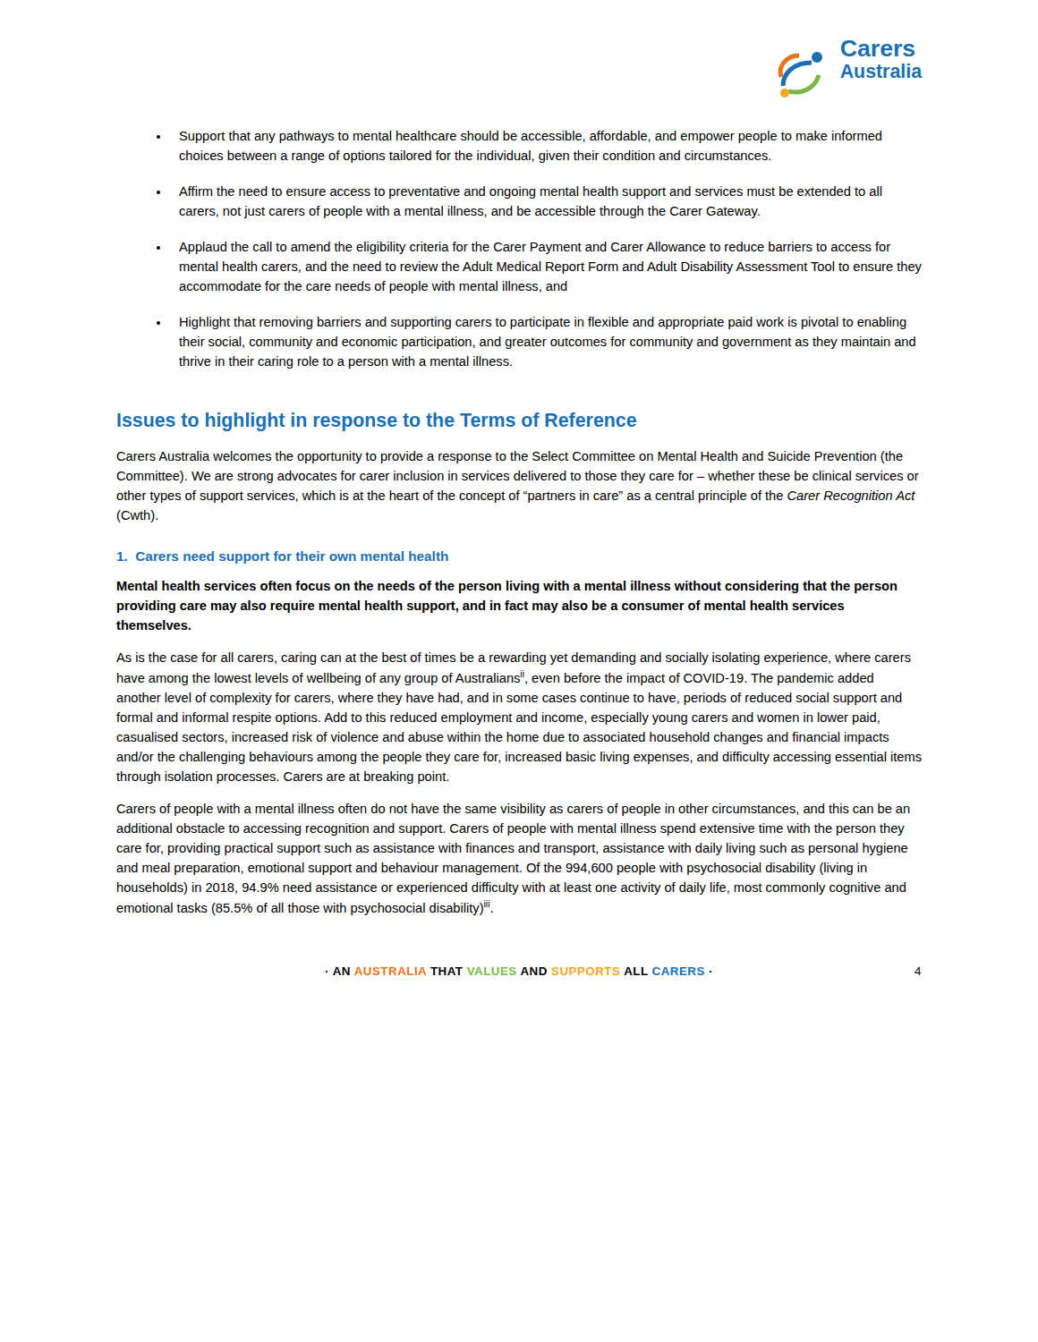Carers
Australia
Support that any pathways to mental healthcare should be accessible, affordable, and empower people to make informed choices between a range of options tailored for the individual, given their condition and circumstances.
Affirm the need to ensure access to preventative and ongoing mental health support and services must be extended to all carers, not just carers of people with a mental illness, and be accessible through the Carer Gateway.
Applaud the call to amend the eligibility criteria for the Carer Payment and Carer Allowance to reduce barriers to access for mental health carers, and the need to review the Adult Medical Report Form and Adult Disability Assessment Tool to ensure they accommodate for the care needs of people with mental illness, and
Highlight that removing barriers and supporting carers to participate in flexible and appropriate paid work is pivotal to enabling their social, community and economic participation, and greater outcomes for community and government as they maintain and thrive in their caring role to a person with a mental illness.
Issues to highlight in response to the Terms of Reference
Carers Australia welcomes the opportunity to provide a response to the Select Committee on Mental Health and Suicide Prevention (the Committee). We are strong advocates for carer inclusion in services delivered to those they care for – whether these be clinical services or other types of support services, which is at the heart of the concept of “partners in care” as a central principle of the Carer Recognition Act (Cwth).
1. Carers need support for their own mental health
Mental health services often focus on the needs of the person living with a mental illness without considering that the person providing care may also require mental health support, and in fact may also be a consumer of mental health services themselves.
As is the case for all carers, caring can at the best of times be a rewarding yet demanding and socially isolating experience, where carers have among the lowest levels of wellbeing of any group of Australiansii, even before the impact of COVID-19. The pandemic added another level of complexity for carers, where they have had, and in some cases continue to have, periods of reduced social support and formal and informal respite options. Add to this reduced employment and income, especially young carers and women in lower paid, casualised sectors, increased risk of violence and abuse within the home due to associated household changes and financial impacts and/or the challenging behaviours among the people they care for, increased basic living expenses, and difficulty accessing essential items through isolation processes. Carers are at breaking point.
Carers of people with a mental illness often do not have the same visibility as carers of people in other circumstances, and this can be an additional obstacle to accessing recognition and support. Carers of people with mental illness spend extensive time with the person they care for, providing practical support such as assistance with finances and transport, assistance with daily living such as personal hygiene and meal preparation, emotional support and behaviour management. Of the 994,600 people with psychosocial disability (living in households) in 2018, 94.9% need assistance or experienced difficulty with at least one activity of daily life, most commonly cognitive and emotional tasks (85.5% of all those with psychosocial disability)iii.
· AN AUSTRALIA THAT VALUES AND SUPPORTS ALL CARERS · 4